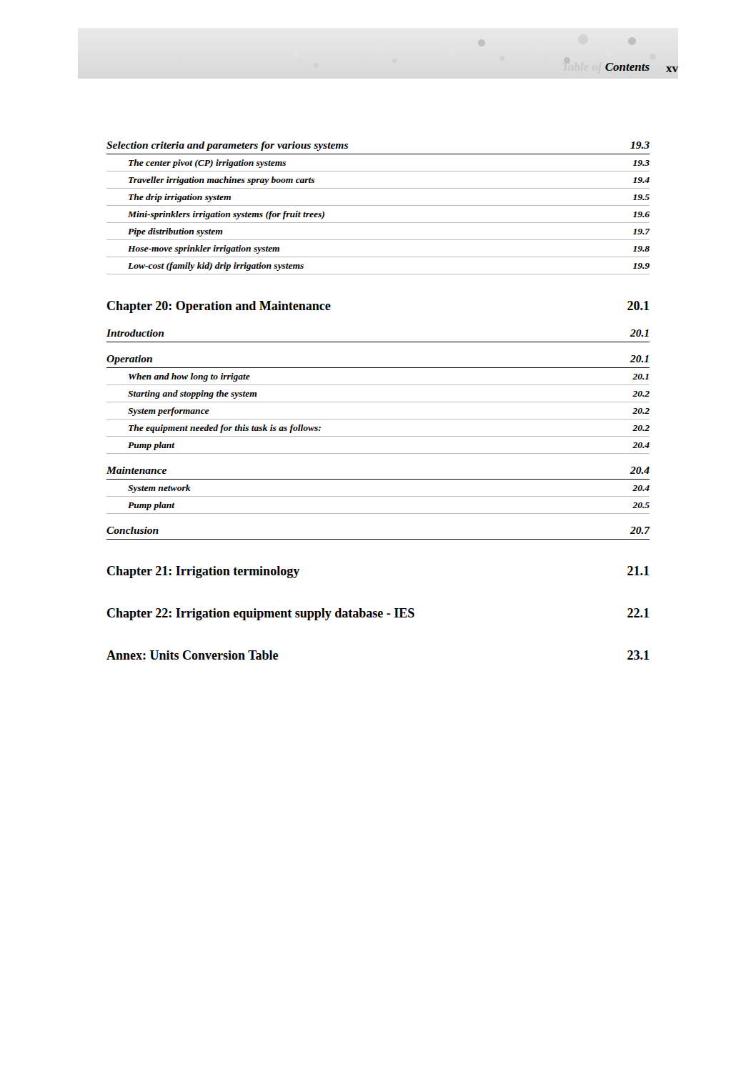Table of Contents
xv
| Selection criteria and parameters for various systems | 19.3 |
| The center pivot (CP) irrigation systems | 19.3 |
| Traveller irrigation machines spray boom carts | 19.4 |
| The drip irrigation system | 19.5 |
| Mini-sprinklers irrigation systems (for fruit trees) | 19.6 |
| Pipe distribution system | 19.7 |
| Hose-move sprinkler irrigation system | 19.8 |
| Low-cost (family kid) drip irrigation systems | 19.9 |
| Chapter 20: Operation and Maintenance | 20.1 |
| Introduction | 20.1 |
| Operation | 20.1 |
| When and how long to irrigate | 20.1 |
| Starting and stopping the system | 20.2 |
| System performance | 20.2 |
| The equipment needed for this task is as follows: | 20.2 |
| Pump plant | 20.4 |
| Maintenance | 20.4 |
| System network | 20.4 |
| Pump plant | 20.5 |
| Conclusion | 20.7 |
| Chapter 21: Irrigation terminology | 21.1 |
| Chapter 22: Irrigation equipment supply database - IES | 22.1 |
| Annex: Units Conversion Table | 23.1 |